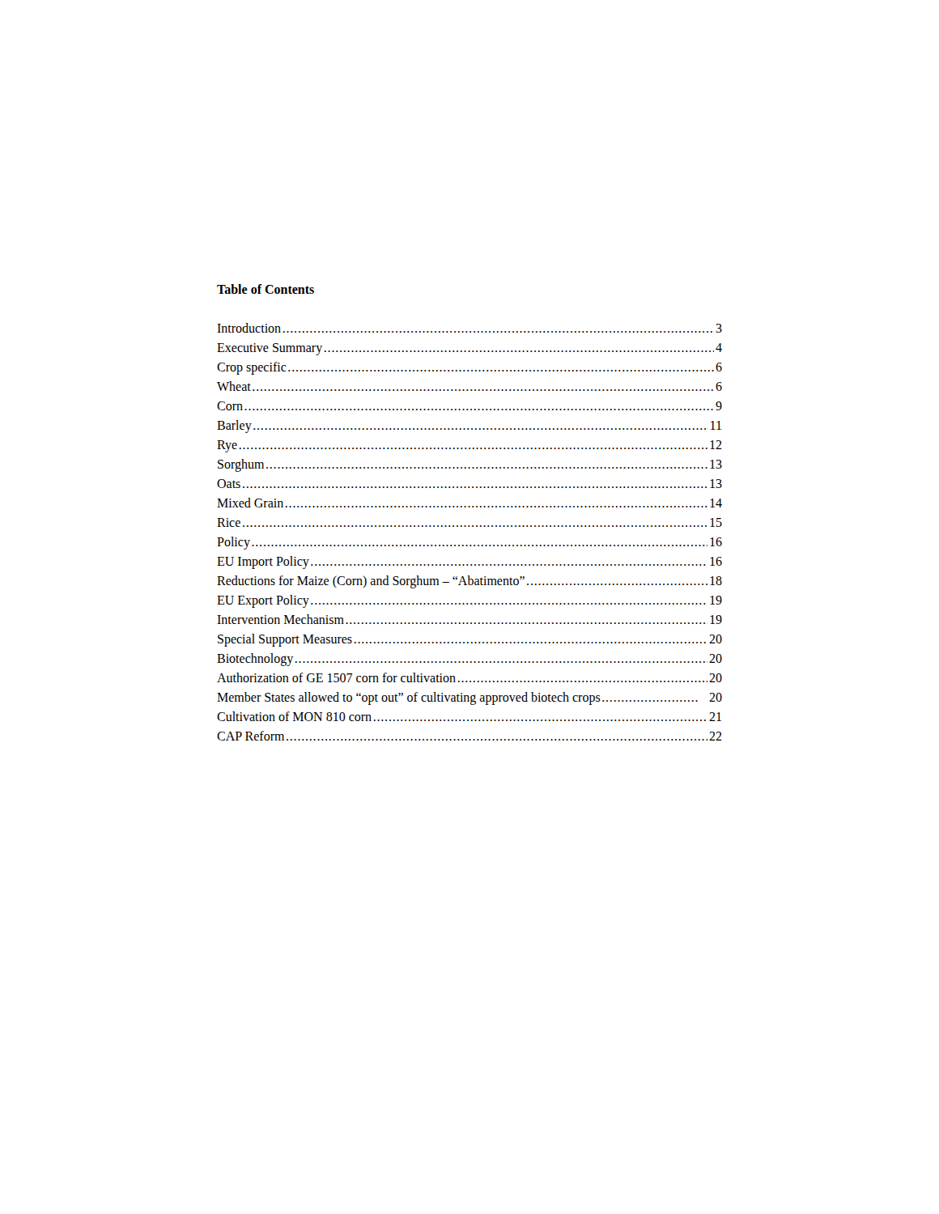Table of Contents
Introduction .................................................................................................................................. 3
Executive Summary ..................................................................................................................... 4
Crop specific ................................................................................................................................ 6
Wheat ..................................................................................................................................... 6
Corn ....................................................................................................................................... 9
Barley ................................................................................................................................... 11
Rye ....................................................................................................................................... 12
Sorghum .............................................................................................................................. 13
Oats ..................................................................................................................................... 13
Mixed Grain ....................................................................................................................... 14
Rice ..................................................................................................................................... 15
Policy ......................................................................................................................................... 16
EU Import Policy ................................................................................................................. 16
Reductions for Maize (Corn) and Sorghum – “Abatimento” ............................................... 18
EU Export Policy .................................................................................................................. 19
Intervention Mechanism ......................................................................................................... 19
Special Support Measures ....................................................................................................... 20
Biotechnology ..................................................................................................................... 20
Authorization of GE 1507 corn for cultivation ...................................................................... 20
Member States allowed to “opt out” of cultivating approved biotech crops ......................... 20
Cultivation of MON 810 corn .............................................................................................. 21
CAP Reform ....................................................................................................................... 22